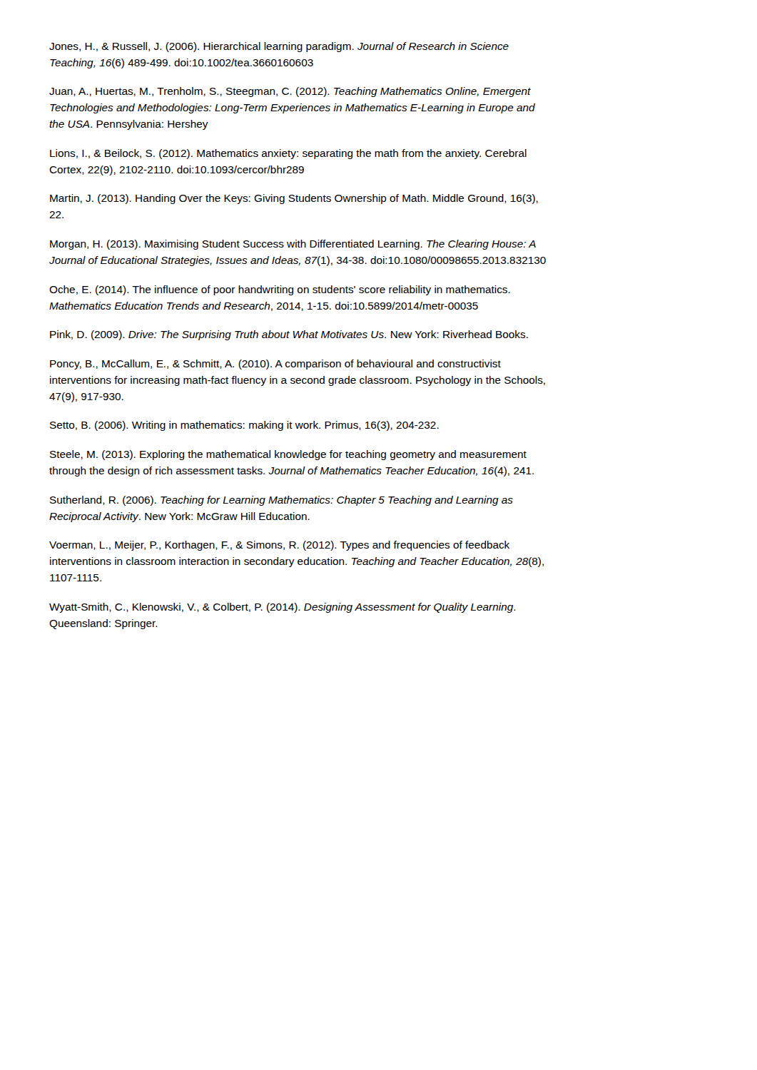Jones, H., & Russell, J. (2006). Hierarchical learning paradigm. Journal of Research in Science Teaching, 16(6) 489-499. doi:10.1002/tea.3660160603
Juan, A., Huertas, M., Trenholm, S., Steegman, C. (2012). Teaching Mathematics Online, Emergent Technologies and Methodologies: Long-Term Experiences in Mathematics E-Learning in Europe and the USA. Pennsylvania: Hershey
Lions, I., & Beilock, S. (2012). Mathematics anxiety: separating the math from the anxiety. Cerebral Cortex, 22(9), 2102-2110. doi:10.1093/cercor/bhr289
Martin, J. (2013). Handing Over the Keys: Giving Students Ownership of Math. Middle Ground, 16(3), 22.
Morgan, H. (2013). Maximising Student Success with Differentiated Learning. The Clearing House: A Journal of Educational Strategies, Issues and Ideas, 87(1), 34-38. doi:10.1080/00098655.2013.832130
Oche, E. (2014). The influence of poor handwriting on students' score reliability in mathematics. Mathematics Education Trends and Research, 2014, 1-15. doi:10.5899/2014/metr-00035
Pink, D. (2009). Drive: The Surprising Truth about What Motivates Us. New York: Riverhead Books.
Poncy, B., McCallum, E., & Schmitt, A. (2010). A comparison of behavioural and constructivist interventions for increasing math-fact fluency in a second grade classroom. Psychology in the Schools, 47(9), 917-930.
Setto, B. (2006). Writing in mathematics: making it work. Primus, 16(3), 204-232.
Steele, M. (2013). Exploring the mathematical knowledge for teaching geometry and measurement through the design of rich assessment tasks. Journal of Mathematics Teacher Education, 16(4), 241.
Sutherland, R. (2006). Teaching for Learning Mathematics: Chapter 5 Teaching and Learning as Reciprocal Activity. New York: McGraw Hill Education.
Voerman, L., Meijer, P., Korthagen, F., & Simons, R. (2012). Types and frequencies of feedback interventions in classroom interaction in secondary education. Teaching and Teacher Education, 28(8), 1107-1115.
Wyatt-Smith, C., Klenowski, V., & Colbert, P. (2014). Designing Assessment for Quality Learning. Queensland: Springer.